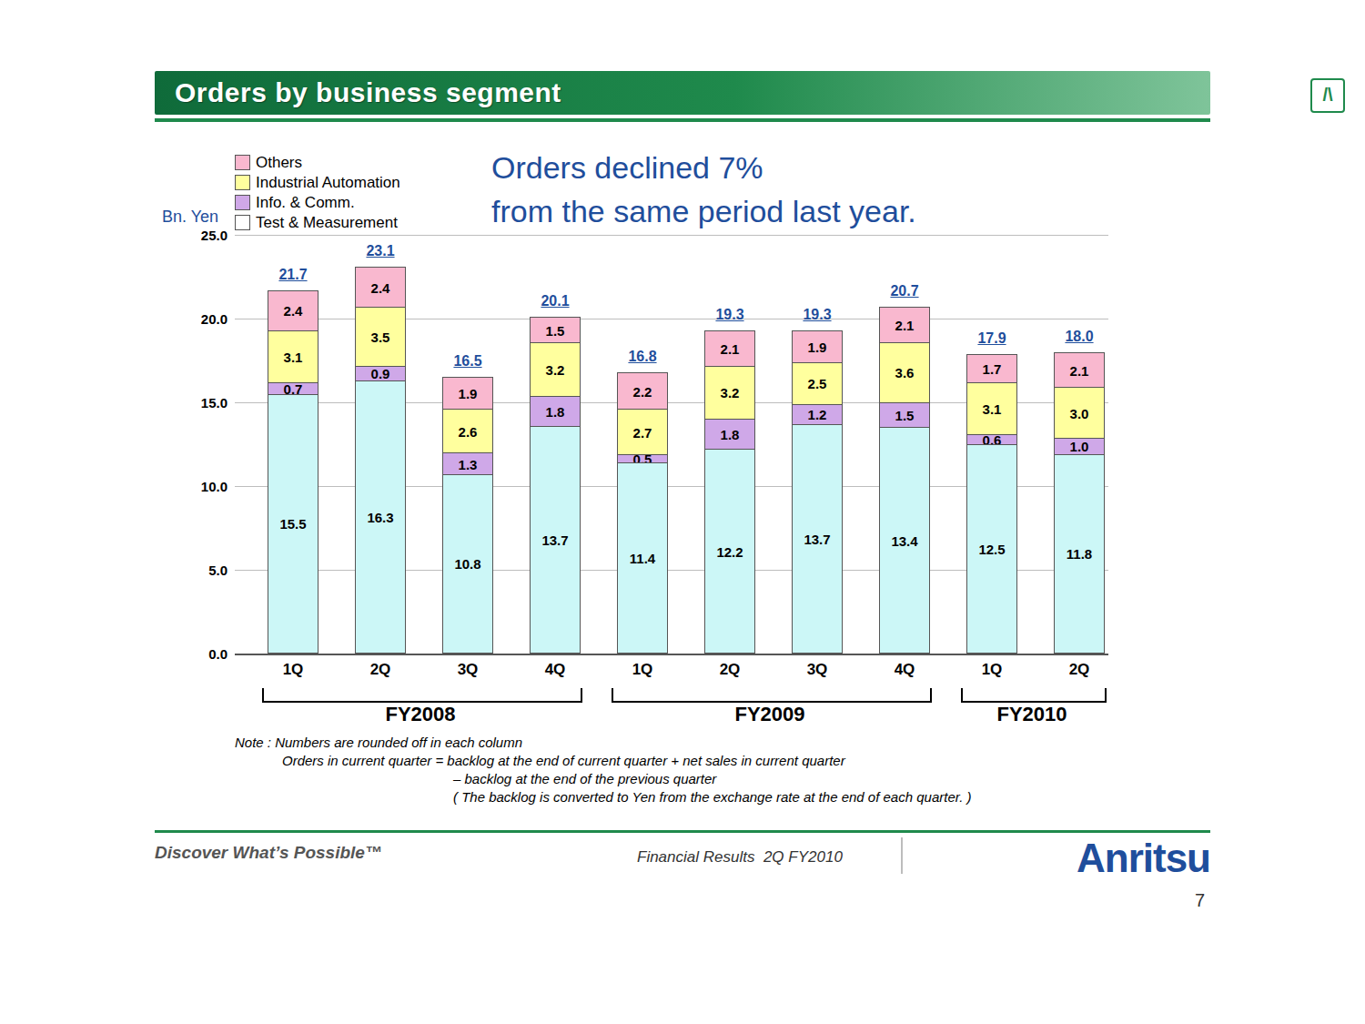Orders by business segment
/\
Others
Industrial Automation
Info. & Comm.
Test & Measurement
Orders declined 7%
from the same period last year.
Bn. Yen
25.0
20.0
15.0
10.0
5.0
0.0
21.7
2.4
3.1
0.7
15.5
23.1
2.4
3.5
0.9
16.3
16.5
1.9
2.6
1.3
10.8
20.1
1.5
3.2
1.8
13.7
16.8
2.2
2.7
0.5
11.4
19.3
2.1
3.2
1.8
12.2
19.3
1.9
2.5
1.2
13.7
20.7
2.1
3.6
1.5
13.4
17.9
1.7
3.1
0.6
12.5
18.0
2.1
3.0
1.0
11.8
1Q
2Q
3Q
4Q
1Q
2Q
3Q
4Q
1Q
2Q
FY2008
FY2009
FY2010
Note : Numbers are rounded off in each column
Orders in current quarter = backlog at the end of current quarter + net sales in current quarter
– backlog at the end of the previous quarter
( The backlog is converted to Yen from the exchange rate at the end of each quarter. )
Discover What’s Possible™
Financial Results 2Q FY2010
Anritsu
7